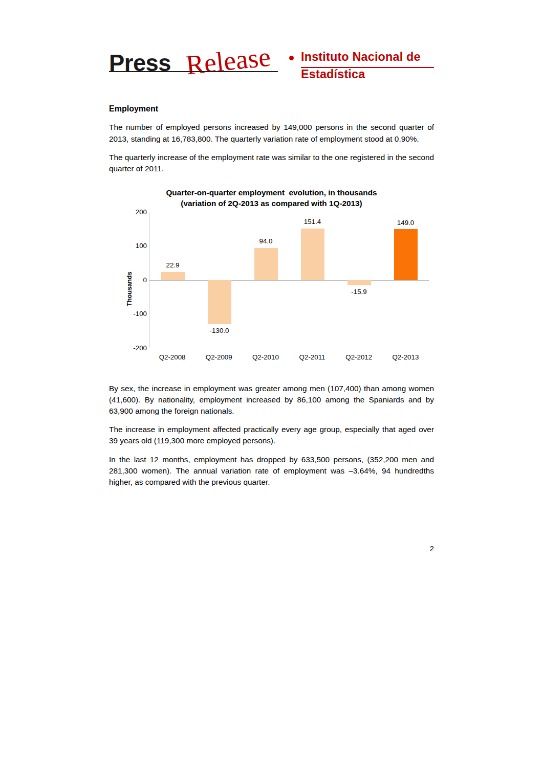Press
Release
Instituto Nacional de Estadística
Employment
The number of employed persons increased by 149,000 persons in the second quarter of 2013, standing at 16,783,800. The quarterly variation rate of employment stood at 0.90%.
The quarterly increase of the employment rate was similar to the one registered in the second quarter of 2011.
Quarter-on-quarter employment evolution, in thousands (variation of 2Q-2013 as compared with 1Q-2013)
Thousands
200 100 0 -100 -200
22.9
-130.0
94.0
151.4
-15.9
149.0
Q2-2008
Q2-2009
Q2-2010
Q2-2011
Q2-2012
Q2-2013
By sex, the increase in employment was greater among men (107,400) than among women (41,600). By nationality, employment increased by 86,100 among the Spaniards and by 63,900 among the foreign nationals.
The increase in employment affected practically every age group, especially that aged over 39 years old (119,300 more employed persons).
In the last 12 months, employment has dropped by 633,500 persons, (352,200 men and 281,300 women). The annual variation rate of employment was –3.64%, 94 hundredths higher, as compared with the previous quarter.
2